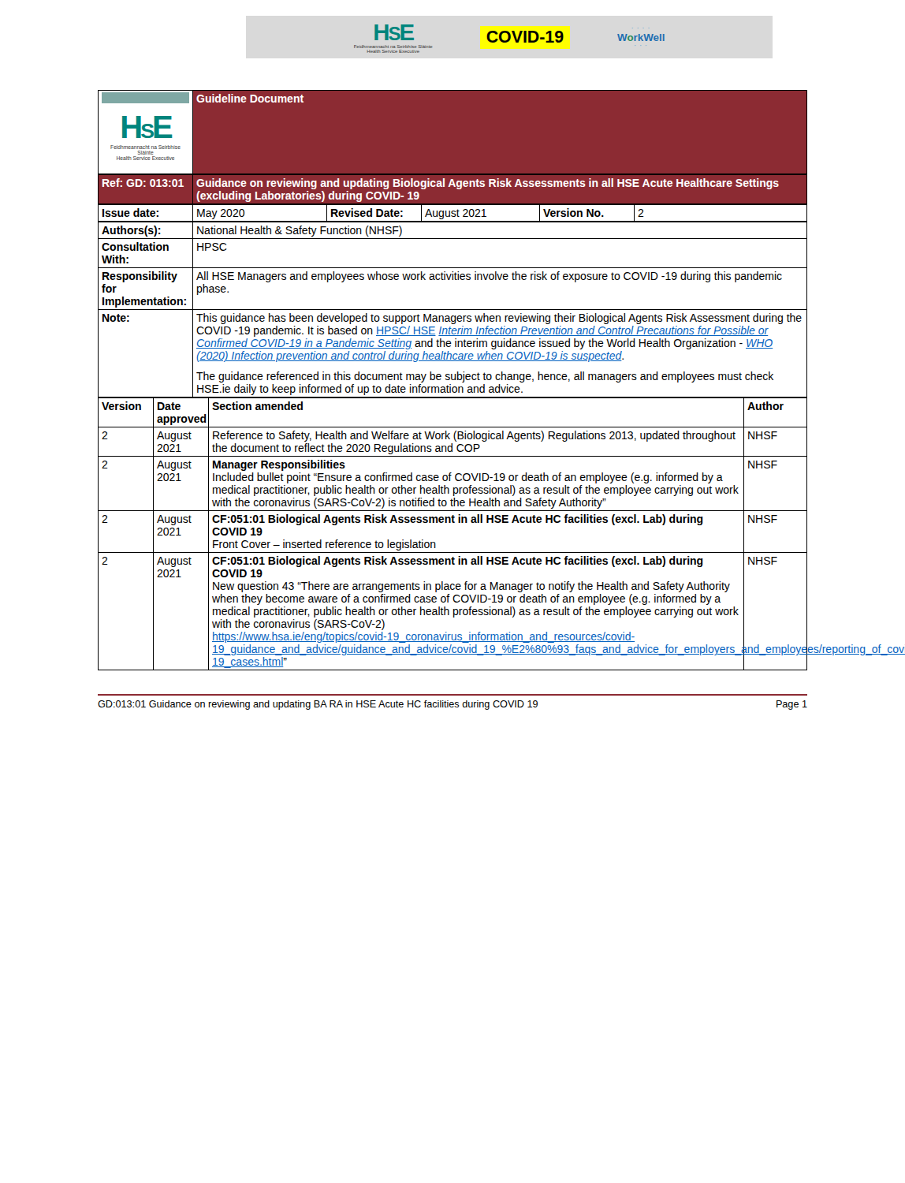HSE Feidhmeannacht na Seirbhíse Sláinte
Health Service Executive
COVID-19
· · · · WorkWell · · ·
| H S E Feidhmeannacht na Seirbhíse Sláinte Health Service Executive | Guideline Document |
| Ref: GD: 013:01 | Guidance on reviewing and updating Biological Agents Risk Assessments in all HSE Acute Healthcare Settings (excluding Laboratories) during COVID- 19 |
| Issue date: | May 2020 | Revised Date: | August 2021 | Version No. | 2 |
| Authors(s): | National Health & Safety Function (NHSF) |
| Consultation With: | HPSC |
| Responsibility for Implementation: | All HSE Managers and employees whose work activities involve the risk of exposure to COVID -19 during this pandemic phase. |
| Note: | This guidance has been developed to support Managers when reviewing their Biological Agents Risk Assessment during the COVID -19 pandemic. It is based on HPSC/ HSE Interim Infection Prevention and Control Precautions for Possible or Confirmed COVID-19 in a Pandemic Setting and the interim guidance issued by the World Health Organization - WHO (2020) Infection prevention and control during healthcare when COVID-19 is suspected . The guidance referenced in this document may be subject to change, hence, all managers and employees must check HSE.ie daily to keep informed of up to date information and advice. |
| Version | Date approved | Section amended | Author |
| 2 | August 2021 | Reference to Safety, Health and Welfare at Work (Biological Agents) Regulations 2013, updated throughout the document to reflect the 2020 Regulations and COP | NHSF |
| 2 | August 2021 | Manager Responsibilities Included bullet point “Ensure a confirmed case of COVID-19 or death of an employee (e.g. informed by a medical practitioner, public health or other health professional) as a result of the employee carrying out work with the coronavirus (SARS-CoV-2) is notified to the Health and Safety Authority” | NHSF |
| 2 | August 2021 | CF:051:01 Biological Agents Risk Assessment in all HSE Acute HC facilities (excl. Lab) during COVID 19 Front Cover – inserted reference to legislation | NHSF |
| 2 | August 2021 | CF:051:01 Biological Agents Risk Assessment in all HSE Acute HC facilities (excl. Lab) during COVID 19 New question 43 “There are arrangements in place for a Manager to notify the Health and Safety Authority when they become aware of a confirmed case of COVID-19 or death of an employee (e.g. informed by a medical practitioner, public health or other health professional) as a result of the employee carrying out work with the coronavirus (SARS-CoV-2) https://www.hsa.ie/eng/topics/covid-19_coronavirus_information_and_resources/covid-19_guidance_and_advice/guidance_and_advice/covid_19_%E2%80%93_faqs_and_advice_for_employers_and_employees/reporting_of_covid-19_cases.html ” | NHSF |
GD:013:01 Guidance on reviewing and updating BA RA in HSE Acute HC facilities during COVID 19
Page 1